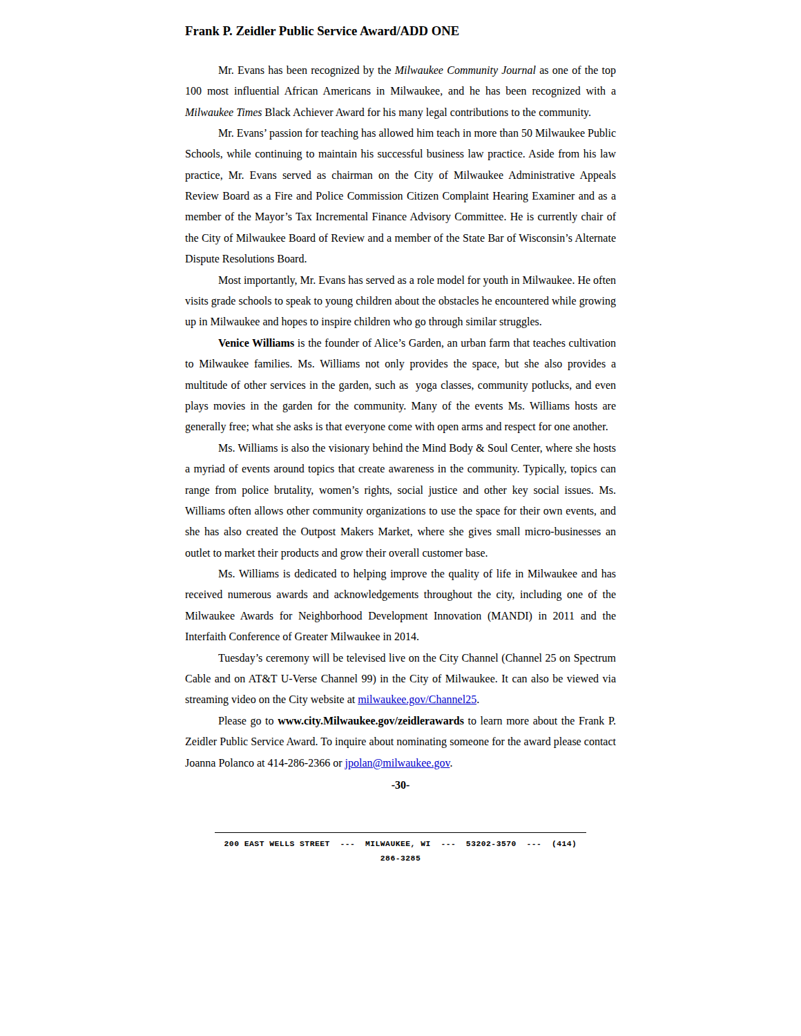Frank P. Zeidler Public Service Award/ADD ONE
Mr. Evans has been recognized by the Milwaukee Community Journal as one of the top 100 most influential African Americans in Milwaukee, and he has been recognized with a Milwaukee Times Black Achiever Award for his many legal contributions to the community.
Mr. Evans’ passion for teaching has allowed him teach in more than 50 Milwaukee Public Schools, while continuing to maintain his successful business law practice. Aside from his law practice, Mr. Evans served as chairman on the City of Milwaukee Administrative Appeals Review Board as a Fire and Police Commission Citizen Complaint Hearing Examiner and as a member of the Mayor’s Tax Incremental Finance Advisory Committee. He is currently chair of the City of Milwaukee Board of Review and a member of the State Bar of Wisconsin’s Alternate Dispute Resolutions Board.
Most importantly, Mr. Evans has served as a role model for youth in Milwaukee. He often visits grade schools to speak to young children about the obstacles he encountered while growing up in Milwaukee and hopes to inspire children who go through similar struggles.
Venice Williams is the founder of Alice’s Garden, an urban farm that teaches cultivation to Milwaukee families. Ms. Williams not only provides the space, but she also provides a multitude of other services in the garden, such as yoga classes, community potlucks, and even plays movies in the garden for the community. Many of the events Ms. Williams hosts are generally free; what she asks is that everyone come with open arms and respect for one another.
Ms. Williams is also the visionary behind the Mind Body & Soul Center, where she hosts a myriad of events around topics that create awareness in the community. Typically, topics can range from police brutality, women’s rights, social justice and other key social issues. Ms. Williams often allows other community organizations to use the space for their own events, and she has also created the Outpost Makers Market, where she gives small micro-businesses an outlet to market their products and grow their overall customer base.
Ms. Williams is dedicated to helping improve the quality of life in Milwaukee and has received numerous awards and acknowledgements throughout the city, including one of the Milwaukee Awards for Neighborhood Development Innovation (MANDI) in 2011 and the Interfaith Conference of Greater Milwaukee in 2014.
Tuesday’s ceremony will be televised live on the City Channel (Channel 25 on Spectrum Cable and on AT&T U-Verse Channel 99) in the City of Milwaukee. It can also be viewed via streaming video on the City website at milwaukee.gov/Channel25.
Please go to www.city.Milwaukee.gov/zeidlerawards to learn more about the Frank P. Zeidler Public Service Award. To inquire about nominating someone for the award please contact Joanna Polanco at 414-286-2366 or jpolan@milwaukee.gov.
-30-
200 EAST WELLS STREET --- MILWAUKEE, WI --- 53202-3570 --- (414) 286-3285